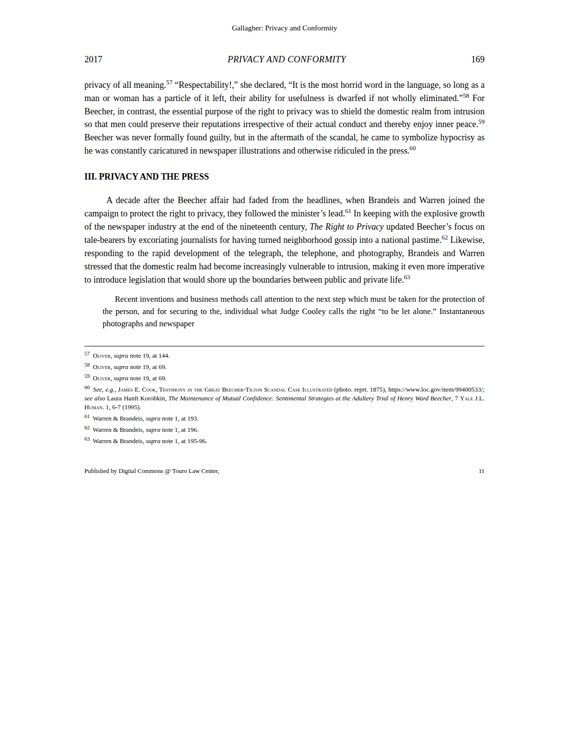Gallagher: Privacy and Conformity
2017 PRIVACY AND CONFORMITY 169
privacy of all meaning.57 “Respectability!,” she declared, “It is the most horrid word in the language, so long as a man or woman has a particle of it left, their ability for usefulness is dwarfed if not wholly eliminated.”58 For Beecher, in contrast, the essential purpose of the right to privacy was to shield the domestic realm from intrusion so that men could preserve their reputations irrespective of their actual conduct and thereby enjoy inner peace.59 Beecher was never formally found guilty, but in the aftermath of the scandal, he came to symbolize hypocrisy as he was constantly caricatured in newspaper illustrations and otherwise ridiculed in the press.60
III. PRIVACY AND THE PRESS
A decade after the Beecher affair had faded from the headlines, when Brandeis and Warren joined the campaign to protect the right to privacy, they followed the minister’s lead.61 In keeping with the explosive growth of the newspaper industry at the end of the nineteenth century, The Right to Privacy updated Beecher’s focus on tale-bearers by excoriating journalists for having turned neighborhood gossip into a national pastime.62 Likewise, responding to the rapid development of the telegraph, the telephone, and photography, Brandeis and Warren stressed that the domestic realm had become increasingly vulnerable to intrusion, making it even more imperative to introduce legislation that would shore up the boundaries between public and private life.63
Recent inventions and business methods call attention to the next step which must be taken for the protection of the person, and for securing to the, individual what Judge Cooley calls the right “to be let alone.” Instantaneous photographs and newspaper
57 Oliver, supra note 19, at 144.
58 Oliver, supra note 19, at 69.
59 Oliver, supra note 19, at 69.
60 See, e.g., James E. Cook, Testimony in the Great Beecher-Tilton Scandal Case Illustrated (photo. reprt. 1875), https://www.loc.gov/item/99400533/; see also Laura Hanft Korobkin, The Maintenance of Mutual Confidence: Sentimental Strategies at the Adultery Trial of Henry Ward Beecher, 7 Yale J.L. Human. 1, 6-7 (1995).
61 Warren & Brandeis, supra note 1, at 193.
62 Warren & Brandeis, supra note 1, at 196.
63 Warren & Brandeis, supra note 1, at 195-96.
Published by Digital Commons @ Touro Law Center, 11